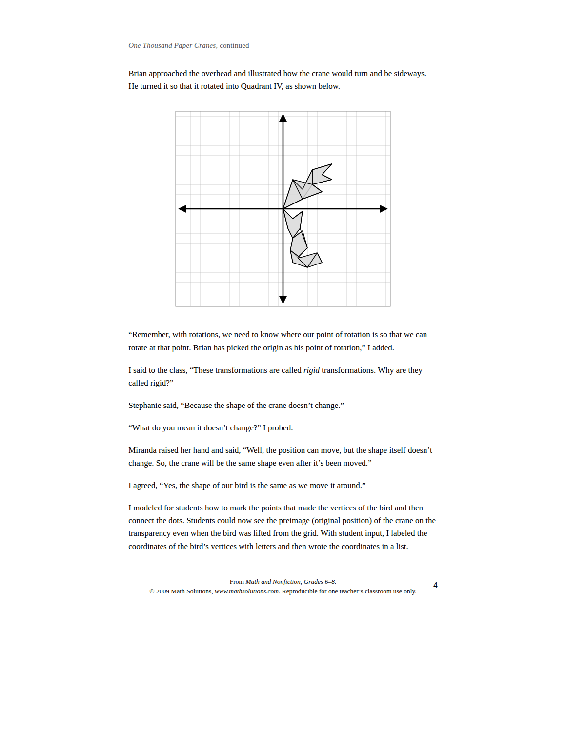One Thousand Paper Cranes, continued
Brian approached the overhead and illustrated how the crane would turn and be sideways. He turned it so that it rotated into Quadrant IV, as shown below.
“Remember, with rotations, we need to know where our point of rotation is so that we can rotate at that point. Brian has picked the origin as his point of rotation,” I added.
I said to the class, “These transformations are called rigid transformations. Why are they called rigid?”
Stephanie said, “Because the shape of the crane doesn’t change.”
“What do you mean it doesn’t change?” I probed.
Miranda raised her hand and said, “Well, the position can move, but the shape itself doesn’t change. So, the crane will be the same shape even after it’s been moved.”
I agreed, “Yes, the shape of our bird is the same as we move it around.”
I modeled for students how to mark the points that made the vertices of the bird and then connect the dots. Students could now see the preimage (original position) of the crane on the transparency even when the bird was lifted from the grid. With student input, I labeled the coordinates of the bird’s vertices with letters and then wrote the coordinates in a list.
4
From Math and Nonfiction, Grades 6–8.
© 2009 Math Solutions, www.mathsolutions.com. Reproducible for one teacher’s classroom use only.